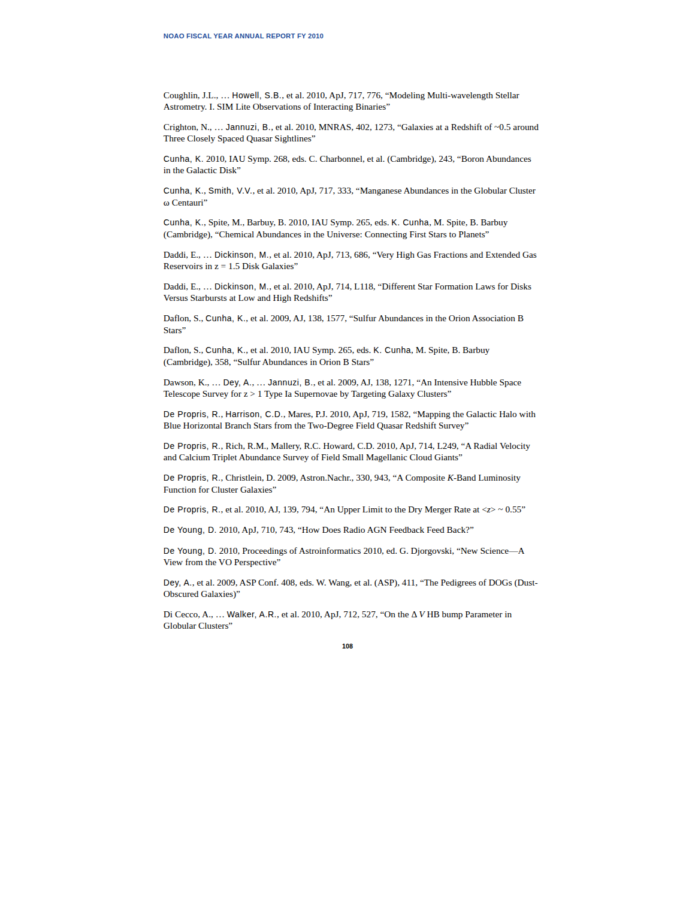NOAO FISCAL YEAR ANNUAL REPORT FY 2010
Coughlin, J.L., … Howell, S.B., et al. 2010, ApJ, 717, 776, “Modeling Multi-wavelength Stellar Astrometry. I. SIM Lite Observations of Interacting Binaries”
Crighton, N., … Jannuzi, B., et al. 2010, MNRAS, 402, 1273, “Galaxies at a Redshift of ~0.5 around Three Closely Spaced Quasar Sightlines”
Cunha, K. 2010, IAU Symp. 268, eds. C. Charbonnel, et al. (Cambridge), 243, “Boron Abundances in the Galactic Disk”
Cunha, K., Smith, V.V., et al. 2010, ApJ, 717, 333, “Manganese Abundances in the Globular Cluster ω Centauri”
Cunha, K., Spite, M., Barbuy, B. 2010, IAU Symp. 265, eds. K. Cunha, M. Spite, B. Barbuy (Cambridge), “Chemical Abundances in the Universe: Connecting First Stars to Planets”
Daddi, E., … Dickinson, M., et al. 2010, ApJ, 713, 686, “Very High Gas Fractions and Extended Gas Reservoirs in z = 1.5 Disk Galaxies”
Daddi, E., … Dickinson, M., et al. 2010, ApJ, 714, L118, “Different Star Formation Laws for Disks Versus Starbursts at Low and High Redshifts”
Daflon, S., Cunha, K., et al. 2009, AJ, 138, 1577, “Sulfur Abundances in the Orion Association B Stars”
Daflon, S., Cunha, K., et al. 2010, IAU Symp. 265, eds. K. Cunha, M. Spite, B. Barbuy (Cambridge), 358, “Sulfur Abundances in Orion B Stars”
Dawson, K., … Dey, A., … Jannuzi, B., et al. 2009, AJ, 138, 1271, “An Intensive Hubble Space Telescope Survey for z > 1 Type Ia Supernovae by Targeting Galaxy Clusters”
De Propris, R., Harrison, C.D., Mares, P.J. 2010, ApJ, 719, 1582, “Mapping the Galactic Halo with Blue Horizontal Branch Stars from the Two-Degree Field Quasar Redshift Survey”
De Propris, R., Rich, R.M., Mallery, R.C. Howard, C.D. 2010, ApJ, 714, L249, “A Radial Velocity and Calcium Triplet Abundance Survey of Field Small Magellanic Cloud Giants”
De Propris, R., Christlein, D. 2009, Astron.Nachr., 330, 943, “A Composite K-Band Luminosity Function for Cluster Galaxies”
De Propris, R., et al. 2010, AJ, 139, 794, “An Upper Limit to the Dry Merger Rate at <z> ~ 0.55”
De Young, D. 2010, ApJ, 710, 743, “How Does Radio AGN Feedback Feed Back?”
De Young, D. 2010, Proceedings of Astroinformatics 2010, ed. G. Djorgovski, “New Science—A View from the VO Perspective”
Dey, A., et al. 2009, ASP Conf. 408, eds. W. Wang, et al. (ASP), 411, “The Pedigrees of DOGs (Dust-Obscured Galaxies)”
Di Cecco, A., … Walker, A.R., et al. 2010, ApJ, 712, 527, “On the Δ V HB bump Parameter in Globular Clusters”
108